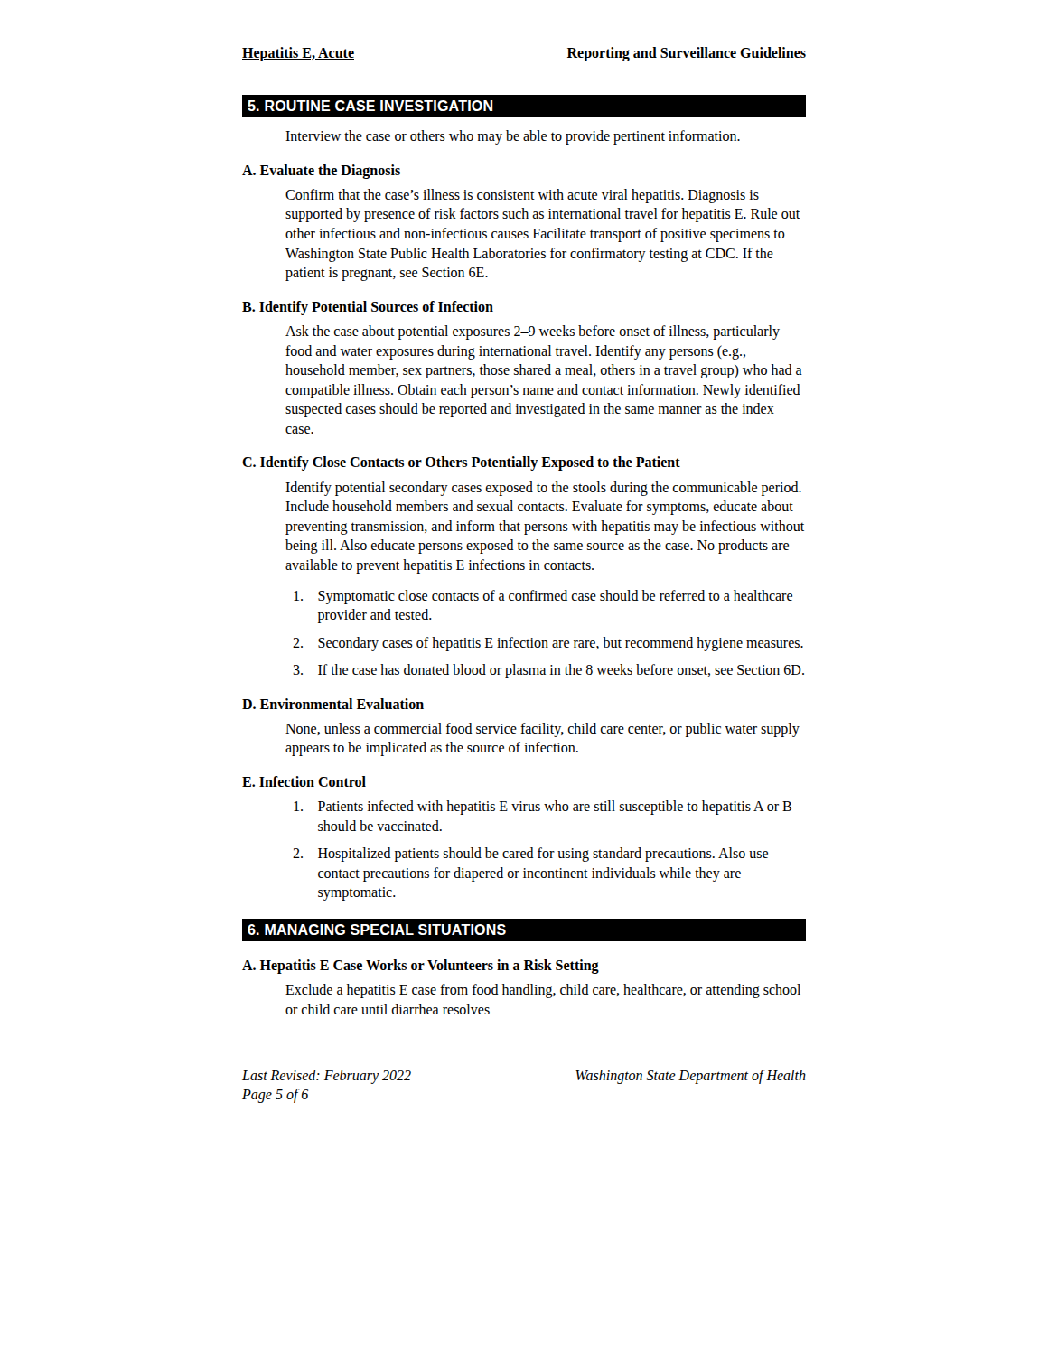Hepatitis E, Acute
Reporting and Surveillance Guidelines
5. ROUTINE CASE INVESTIGATION
Interview the case or others who may be able to provide pertinent information.
A. Evaluate the Diagnosis
Confirm that the case’s illness is consistent with acute viral hepatitis. Diagnosis is supported by presence of risk factors such as international travel for hepatitis E. Rule out other infectious and non-infectious causes Facilitate transport of positive specimens to Washington State Public Health Laboratories for confirmatory testing at CDC. If the patient is pregnant, see Section 6E.
B. Identify Potential Sources of Infection
Ask the case about potential exposures 2–9 weeks before onset of illness, particularly food and water exposures during international travel. Identify any persons (e.g., household member, sex partners, those shared a meal, others in a travel group) who had a compatible illness. Obtain each person’s name and contact information. Newly identified suspected cases should be reported and investigated in the same manner as the index case.
C. Identify Close Contacts or Others Potentially Exposed to the Patient
Identify potential secondary cases exposed to the stools during the communicable period. Include household members and sexual contacts. Evaluate for symptoms, educate about preventing transmission, and inform that persons with hepatitis may be infectious without being ill. Also educate persons exposed to the same source as the case. No products are available to prevent hepatitis E infections in contacts.
Symptomatic close contacts of a confirmed case should be referred to a healthcare provider and tested.
Secondary cases of hepatitis E infection are rare, but recommend hygiene measures.
If the case has donated blood or plasma in the 8 weeks before onset, see Section 6D.
D. Environmental Evaluation
None, unless a commercial food service facility, child care center, or public water supply appears to be implicated as the source of infection.
E. Infection Control
Patients infected with hepatitis E virus who are still susceptible to hepatitis A or B should be vaccinated.
Hospitalized patients should be cared for using standard precautions. Also use contact precautions for diapered or incontinent individuals while they are symptomatic.
6. MANAGING SPECIAL SITUATIONS
A. Hepatitis E Case Works or Volunteers in a Risk Setting
Exclude a hepatitis E case from food handling, child care, healthcare, or attending school or child care until diarrhea resolves
Last Revised: February 2022
Page 5 of 6
Washington State Department of Health